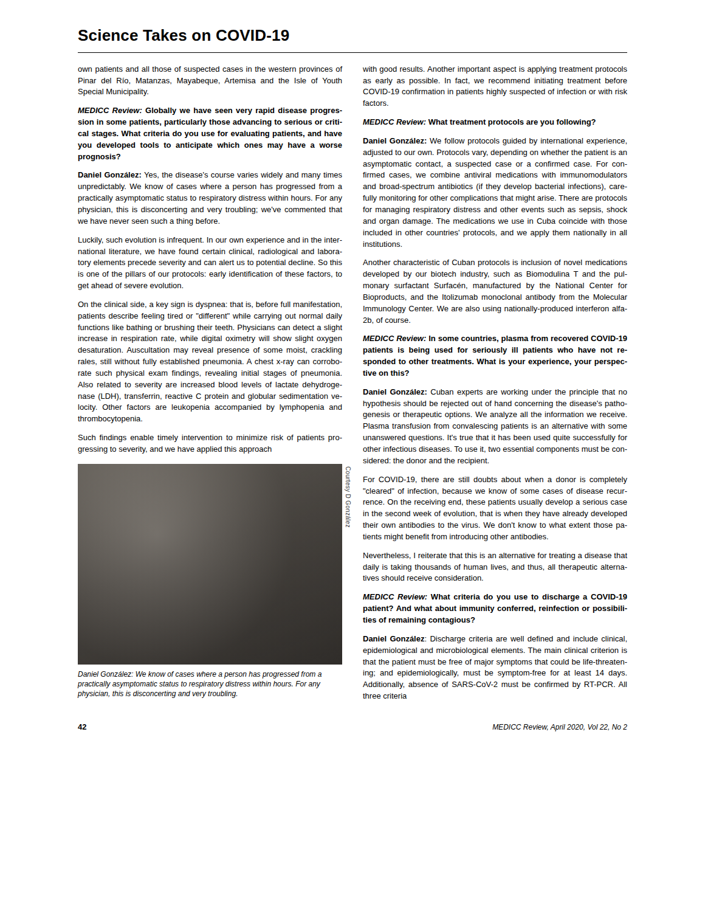Science Takes on COVID-19
own patients and all those of suspected cases in the western provinces of Pinar del Río, Matanzas, Mayabeque, Artemisa and the Isle of Youth Special Municipality.
MEDICC Review: Globally we have seen very rapid disease progression in some patients, particularly those advancing to serious or critical stages. What criteria do you use for evaluating patients, and have you developed tools to anticipate which ones may have a worse prognosis?
Daniel González: Yes, the disease's course varies widely and many times unpredictably. We know of cases where a person has progressed from a practically asymptomatic status to respiratory distress within hours. For any physician, this is disconcerting and very troubling; we've commented that we have never seen such a thing before.
Luckily, such evolution is infrequent. In our own experience and in the international literature, we have found certain clinical, radiological and laboratory elements precede severity and can alert us to potential decline. So this is one of the pillars of our protocols: early identification of these factors, to get ahead of severe evolution.
On the clinical side, a key sign is dyspnea: that is, before full manifestation, patients describe feeling tired or "different" while carrying out normal daily functions like bathing or brushing their teeth. Physicians can detect a slight increase in respiration rate, while digital oximetry will show slight oxygen desaturation. Auscultation may reveal presence of some moist, crackling rales, still without fully established pneumonia. A chest x-ray can corroborate such physical exam findings, revealing initial stages of pneumonia. Also related to severity are increased blood levels of lactate dehydrogenase (LDH), transferrin, reactive C protein and globular sedimentation velocity. Other factors are leukopenia accompanied by lymphopenia and thrombocytopenia.
Such findings enable timely intervention to minimize risk of patients progressing to severity, and we have applied this approach
Courtesy D González
Daniel González: We know of cases where a person has progressed from a practically asymptomatic status to respiratory distress within hours. For any physician, this is disconcerting and very troubling.
with good results. Another important aspect is applying treatment protocols as early as possible. In fact, we recommend initiating treatment before COVID-19 confirmation in patients highly suspected of infection or with risk factors.
MEDICC Review: What treatment protocols are you following?
Daniel González: We follow protocols guided by international experience, adjusted to our own. Protocols vary, depending on whether the patient is an asymptomatic contact, a suspected case or a confirmed case. For confirmed cases, we combine antiviral medications with immunomodulators and broad-spectrum antibiotics (if they develop bacterial infections), carefully monitoring for other complications that might arise. There are protocols for managing respiratory distress and other events such as sepsis, shock and organ damage. The medications we use in Cuba coincide with those included in other countries' protocols, and we apply them nationally in all institutions.
Another characteristic of Cuban protocols is inclusion of novel medications developed by our biotech industry, such as Biomodulina T and the pulmonary surfactant Surfacén, manufactured by the National Center for Bioproducts, and the Itolizumab monoclonal antibody from the Molecular Immunology Center. We are also using nationally-produced interferon alfa-2b, of course.
MEDICC Review: In some countries, plasma from recovered COVID-19 patients is being used for seriously ill patients who have not responded to other treatments. What is your experience, your perspective on this?
Daniel González: Cuban experts are working under the principle that no hypothesis should be rejected out of hand concerning the disease's pathogenesis or therapeutic options. We analyze all the information we receive. Plasma transfusion from convalescing patients is an alternative with some unanswered questions. It's true that it has been used quite successfully for other infectious diseases. To use it, two essential components must be considered: the donor and the recipient.
For COVID-19, there are still doubts about when a donor is completely "cleared" of infection, because we know of some cases of disease recurrence. On the receiving end, these patients usually develop a serious case in the second week of evolution, that is when they have already developed their own antibodies to the virus. We don't know to what extent those patients might benefit from introducing other antibodies.
Nevertheless, I reiterate that this is an alternative for treating a disease that daily is taking thousands of human lives, and thus, all therapeutic alternatives should receive consideration.
MEDICC Review: What criteria do you use to discharge a COVID-19 patient? And what about immunity conferred, reinfection or possibilities of remaining contagious?
Daniel González: Discharge criteria are well defined and include clinical, epidemiological and microbiological elements. The main clinical criterion is that the patient must be free of major symptoms that could be life-threatening; and epidemiologically, must be symptom-free for at least 14 days. Additionally, absence of SARS-CoV-2 must be confirmed by RT-PCR. All three criteria
42 MEDICC Review, April 2020, Vol 22, No 2